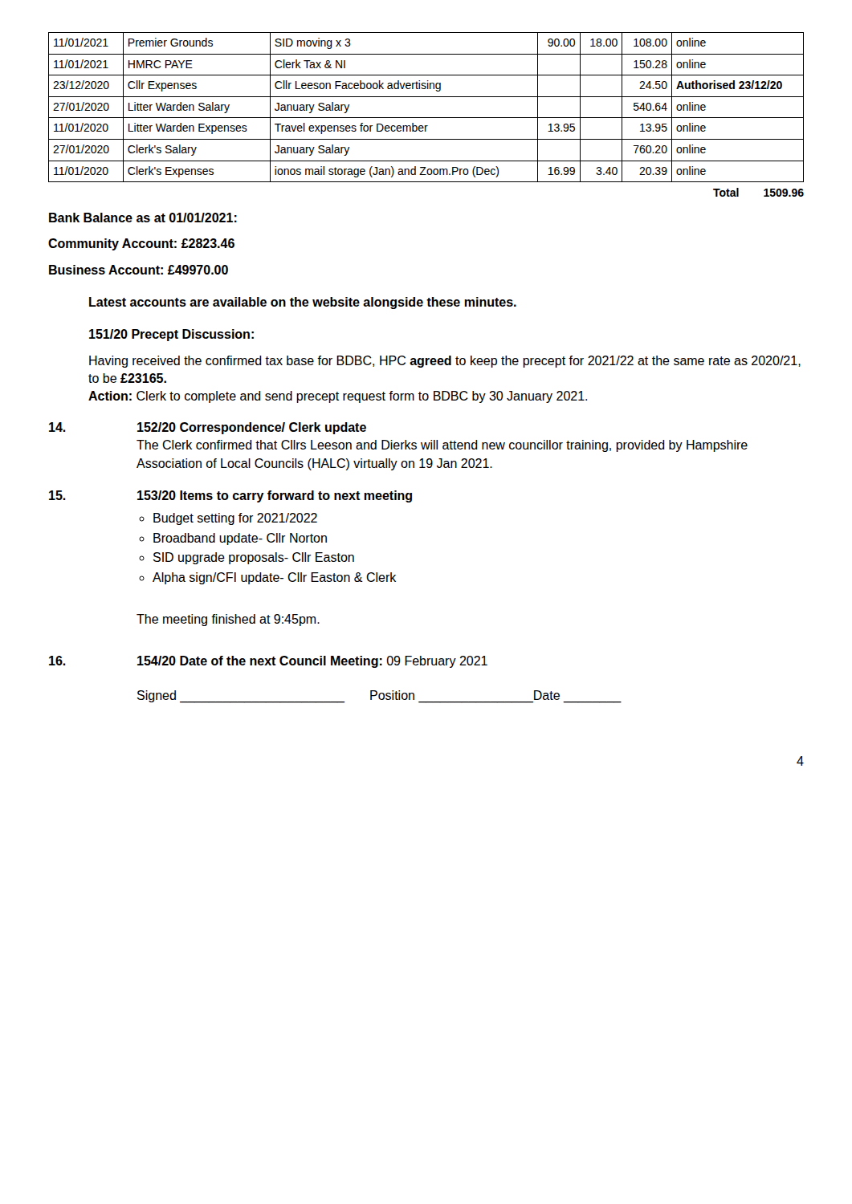| 11/01/2021 | Premier Grounds | SID moving x 3 | 90.00 | 18.00 | 108.00 | online |
| 11/01/2021 | HMRC PAYE | Clerk Tax & NI | | | 150.28 | online |
| 23/12/2020 | Cllr Expenses | Cllr Leeson Facebook advertising | | | 24.50 | Authorised 23/12/20 |
| 27/01/2020 | Litter Warden Salary | January Salary | | | 540.64 | online |
| 11/01/2020 | Litter Warden Expenses | Travel expenses for December | 13.95 | | 13.95 | online |
| 27/01/2020 | Clerk's Salary | January Salary | | | 760.20 | online |
| 11/01/2020 | Clerk's Expenses | ionos mail storage (Jan) and Zoom.Pro (Dec) | 16.99 | 3.40 | 20.39 | online |
Total1509.96
Bank Balance as at 01/01/2021:
Community Account: £2823.46
Business Account: £49970.00
Latest accounts are available on the website alongside these minutes.
151/20 Precept Discussion:
Having received the confirmed tax base for BDBC, HPC agreed to keep the precept for 2021/22 at the same rate as 2020/21, to be £23165.
Action: Clerk to complete and send precept request form to BDBC by 30 January 2021.
14. 152/20 Correspondence/ Clerk update
The Clerk confirmed that Cllrs Leeson and Dierks will attend new councillor training, provided by Hampshire Association of Local Councils (HALC) virtually on 19 Jan 2021.
15. 153/20 Items to carry forward to next meeting
Budget setting for 2021/2022
Broadband update- Cllr Norton
SID upgrade proposals- Cllr Easton
Alpha sign/CFI update- Cllr Easton & Clerk
The meeting finished at 9:45pm.
16. 154/20 Date of the next Council Meeting: 09 February 2021
Signed _______________________ Position ________________Date ________
4